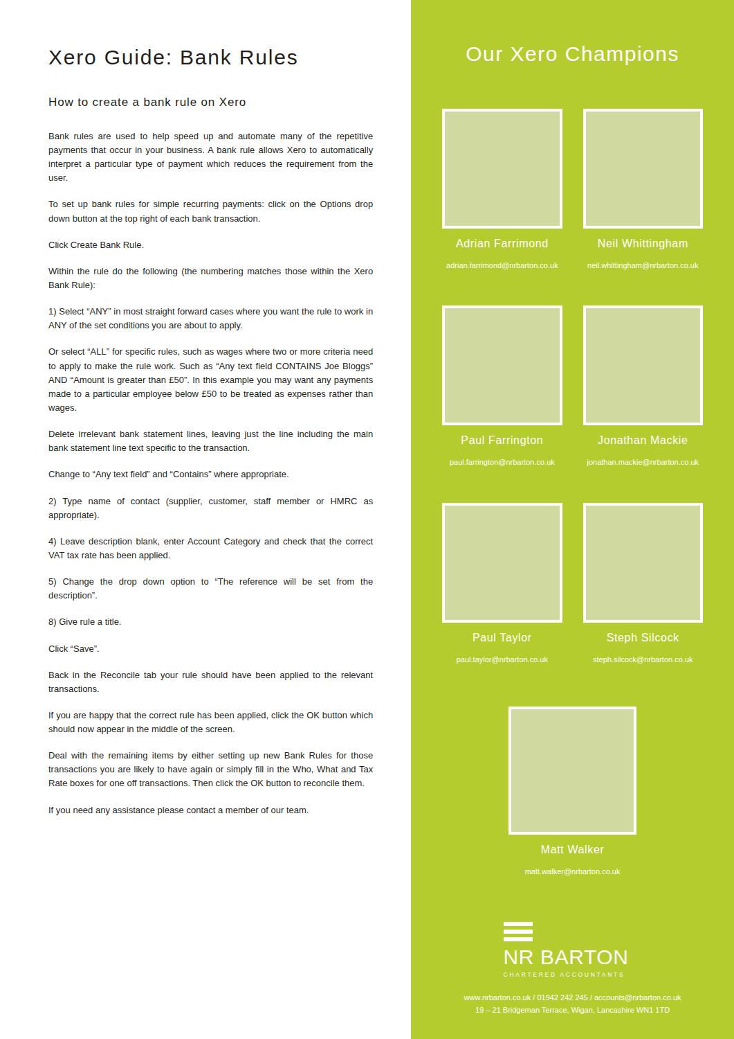Xero Guide: Bank Rules
How to create a bank rule on Xero
Bank rules are used to help speed up and automate many of the repetitive payments that occur in your business. A bank rule allows Xero to automatically interpret a particular type of payment which reduces the requirement from the user.
To set up bank rules for simple recurring payments: click on the Options drop down button at the top right of each bank transaction.
Click Create Bank Rule.
Within the rule do the following (the numbering matches those within the Xero Bank Rule):
1) Select “ANY” in most straight forward cases where you want the rule to work in ANY of the set conditions you are about to apply.
Or select “ALL” for specific rules, such as wages where two or more criteria need to apply to make the rule work. Such as “Any text field CONTAINS Joe Bloggs” AND “Amount is greater than £50”. In this example you may want any payments made to a particular employee below £50 to be treated as expenses rather than wages.
Delete irrelevant bank statement lines, leaving just the line including the main bank statement line text specific to the transaction.
Change to “Any text field” and “Contains” where appropriate.
2) Type name of contact (supplier, customer, staff member or HMRC as appropriate).
4) Leave description blank, enter Account Category and check that the correct VAT tax rate has been applied.
5) Change the drop down option to “The reference will be set from the description”.
8) Give rule a title.
Click “Save”.
Back in the Reconcile tab your rule should have been applied to the relevant transactions.
If you are happy that the correct rule has been applied, click the OK button which should now appear in the middle of the screen.
Deal with the remaining items by either setting up new Bank Rules for those transactions you are likely to have again or simply fill in the Who, What and Tax Rate boxes for one off transactions. Then click the OK button to reconcile them.
If you need any assistance please contact a member of our team.
Our Xero Champions
Adrian Farrimond
adrian.farrimond@nrbarton.co.uk
Neil Whittingham
neil.whittingham@nrbarton.co.uk
Paul Farrington
paul.farrington@nrbarton.co.uk
Jonathan Mackie
jonathan.mackie@nrbarton.co.uk
Paul Taylor
paul.taylor@nrbarton.co.uk
Steph Silcock
steph.silcock@nrbarton.co.uk
Matt Walker
matt.walker@nrbarton.co.uk
NR BARTON
CHARTERED ACCOUNTANTS
www.nrbarton.co.uk / 01942 242 245 / accounts@nrbarton.co.uk
19 – 21 Bridgeman Terrace, Wigan, Lancashire WN1 1TD